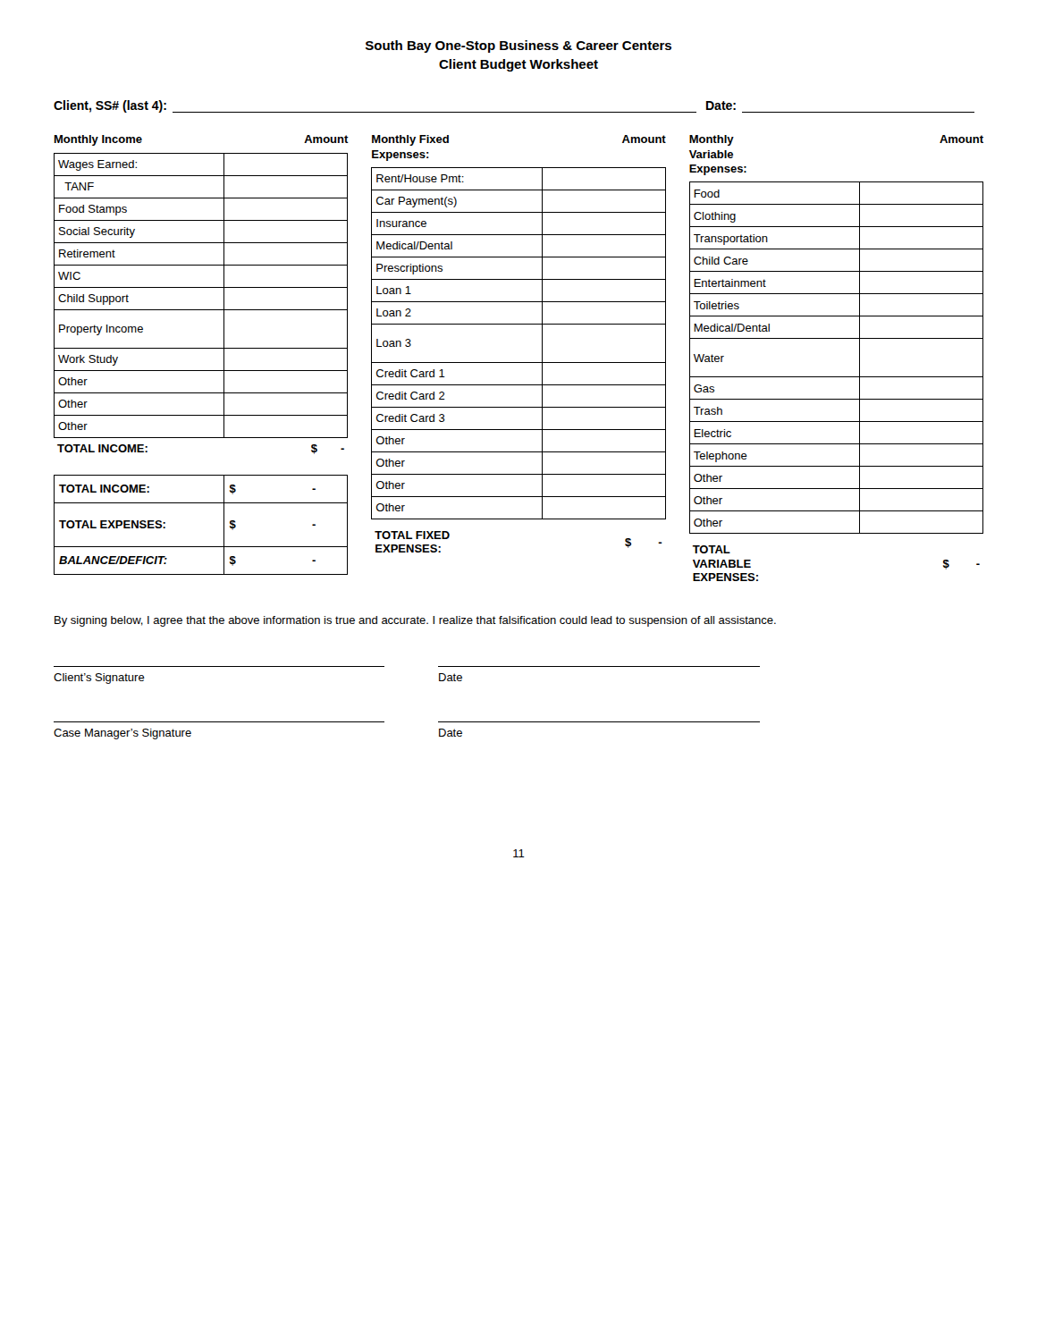South Bay One-Stop Business & Career Centers
Client Budget Worksheet
Client, SS# (last 4): Date:
Monthly Income Amount
| Wages Earned: | |
| TANF | |
| Food Stamps | |
| Social Security | |
| Retirement | |
| WIC | |
| Child Support | |
| Property Income | |
| Work Study | |
| Other | |
| Other | |
| Other | |
TOTAL INCOME: $-
| TOTAL INCOME: | $ - |
| TOTAL EXPENSES: | $ - |
| BALANCE/DEFICIT: | $ - |
Monthly Fixed
Expenses: Amount
| Rent/House Pmt: | |
| Car Payment(s) | |
| Insurance | |
| Medical/Dental | |
| Prescriptions | |
| Loan 1 | |
| Loan 2 | |
| Loan 3 | |
| Credit Card 1 | |
| Credit Card 2 | |
| Credit Card 3 | |
| Other | |
| Other | |
| Other | |
| Other | |
TOTAL FIXED
EXPENSES: $-
Monthly
Variable
Expenses: Amount
| Food | |
| Clothing | |
| Transportation | |
| Child Care | |
| Entertainment | |
| Toiletries | |
| Medical/Dental | |
| Water | |
| Gas | |
| Trash | |
| Electric | |
| Telephone | |
| Other | |
| Other | |
| Other | |
TOTAL
VARIABLE
EXPENSES: $-
By signing below, I agree that the above information is true and accurate. I realize that falsification could lead to suspension of all assistance.
Client’s Signature Date
Case Manager’s Signature Date
11